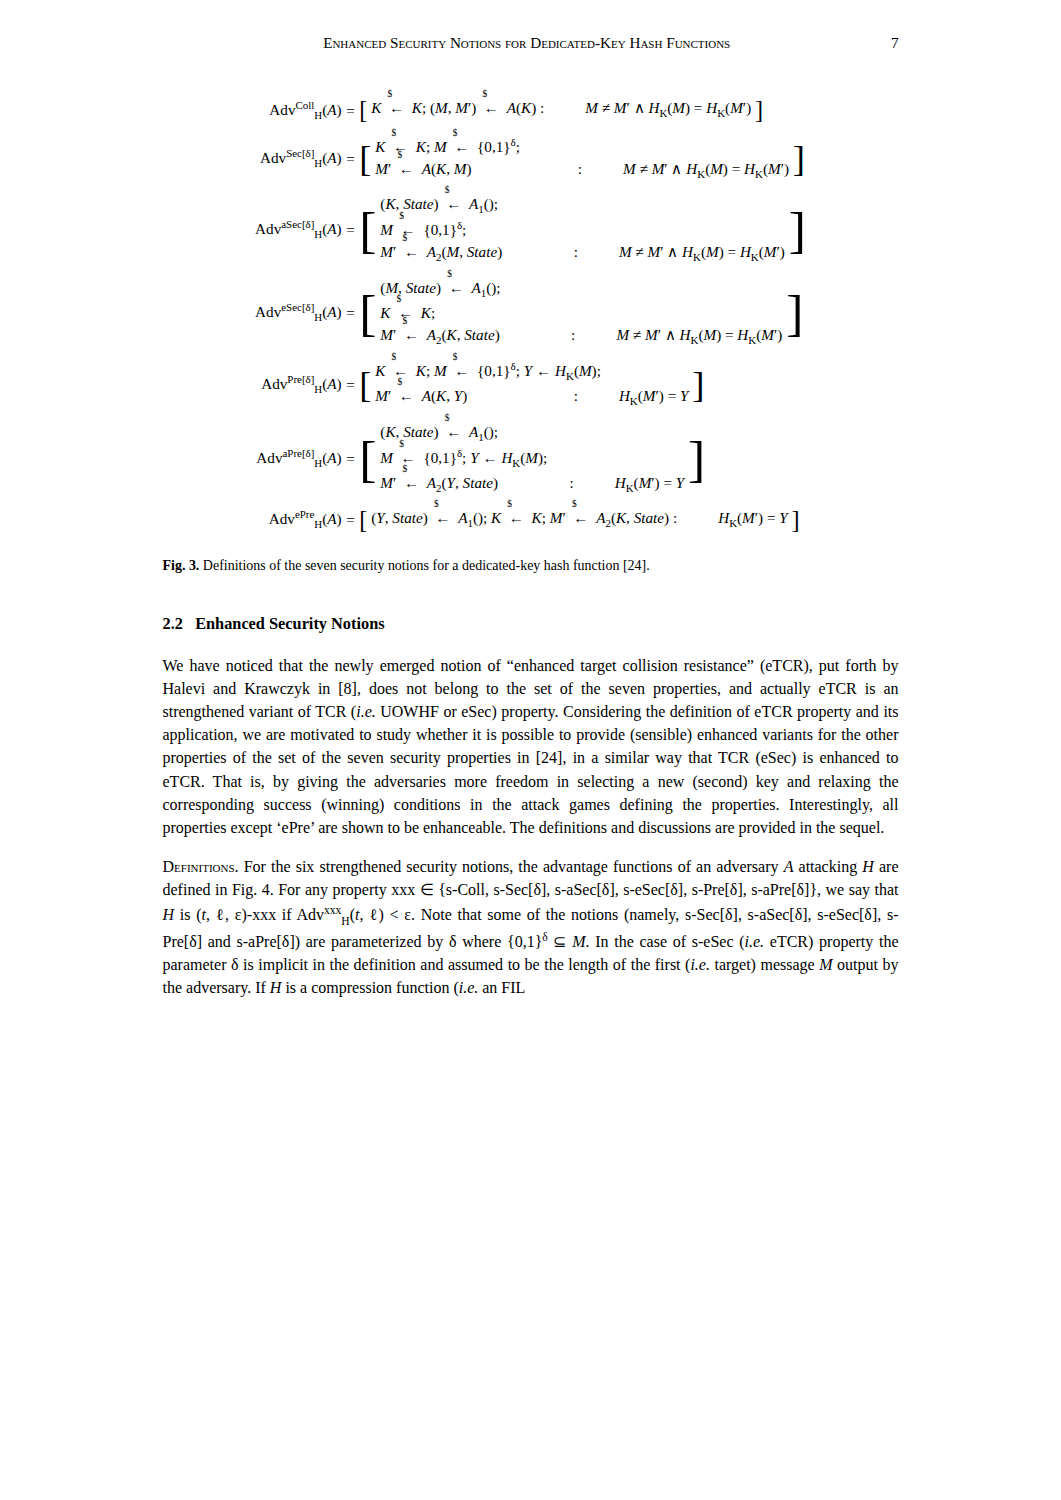Enhanced Security Notions for Dedicated-Key Hash Functions 7
| Adv Coll H ( A ) | = | [ K $ ← K ; ( M , M ′) $ ← A ( K ) : M ≠ M ′ ∧ H K ( M ) = H K ( M ′) ] |
| Adv Sec[δ] H ( A ) | = | [ K $ ← K ; M $ ← {0,1} δ ; M ′ $ ← A ( K , M ) : M ≠ M ′ ∧ H K ( M ) = H K ( M ′) ] |
| Adv aSec[δ] H ( A ) | = | [ ( K , State ) $ ← A 1 (); M $ ← {0,1} δ ; M ′ $ ← A 2 ( M , State ) : M ≠ M ′ ∧ H K ( M ) = H K ( M ′) ] |
| Adv eSec[δ] H ( A ) | = | [ ( M , State ) $ ← A 1 (); K $ ← K ; M ′ $ ← A 2 ( K , State ) : M ≠ M ′ ∧ H K ( M ) = H K ( M ′) ] |
| Adv Pre[δ] H ( A ) | = | [ K $ ← K ; M $ ← {0,1} δ ; Y ← H K ( M ); M ′ $ ← A ( K , Y ) : H K ( M ′) = Y ] |
| Adv aPre[δ] H ( A ) | = | [ ( K , State ) $ ← A 1 (); M $ ← {0,1} δ ; Y ← H K ( M ); M ′ $ ← A 2 ( Y , State ) : H K ( M ′) = Y ] |
| Adv ePre H ( A ) | = | [ ( Y , State ) $ ← A 1 (); K $ ← K ; M ′ $ ← A 2 ( K , State ) : H K ( M ′) = Y ] |
Fig. 3. Definitions of the seven security notions for a dedicated-key hash function [24].
2.2 Enhanced Security Notions
We have noticed that the newly emerged notion of “enhanced target collision resistance” (eTCR), put forth by Halevi and Krawczyk in [8], does not belong to the set of the seven properties, and actually eTCR is an strengthened variant of TCR (i.e. UOWHF or eSec) property. Considering the definition of eTCR property and its application, we are motivated to study whether it is possible to provide (sensible) enhanced variants for the other properties of the set of the seven security properties in [24], in a similar way that TCR (eSec) is enhanced to eTCR. That is, by giving the adversaries more freedom in selecting a new (second) key and relaxing the corresponding success (winning) conditions in the attack games defining the properties. Interestingly, all properties except ‘ePre’ are shown to be enhanceable. The definitions and discussions are provided in the sequel.
Definitions. For the six strengthened security notions, the advantage functions of an adversary A attacking H are defined in Fig. 4. For any property xxx ∈ {s-Coll, s-Sec[δ], s-aSec[δ], s-eSec[δ], s-Pre[δ], s-aPre[δ]}, we say that H is (t, ℓ, ε)-xxx if Adv xxx H(t, ℓ) < ε. Note that some of the notions (namely, s-Sec[δ], s-aSec[δ], s-eSec[δ], s-Pre[δ] and s-aPre[δ]) are parameterized by δ where {0,1}δ ⊆ M. In the case of s-eSec (i.e. eTCR) property the parameter δ is implicit in the definition and assumed to be the length of the first (i.e. target) message M output by the adversary. If H is a compression function (i.e. an FIL